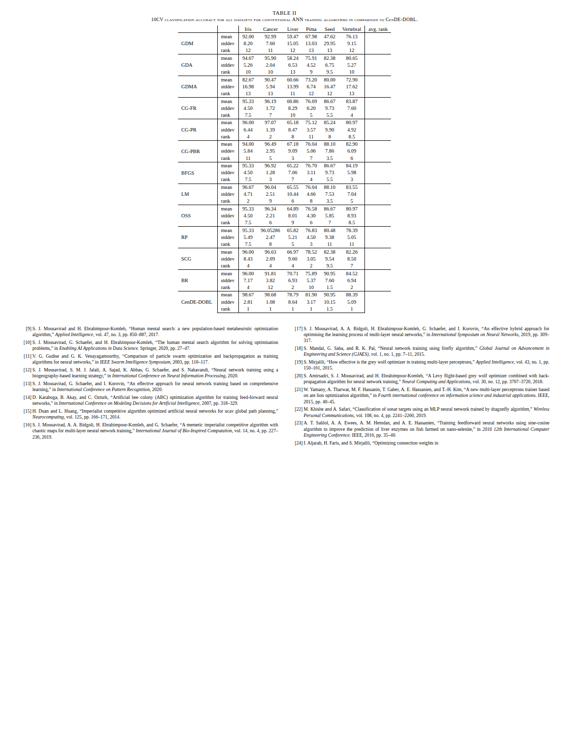TABLE II
10CV classification accuracy for all datasets for conventional ANN training algorithms in comparison to CenDE-DOBL.
| | | Iris | Cancer | Liver | Pima | Seed | Vertebral | avg. rank |
| --- | --- | --- | --- | --- | --- | --- | --- | --- |
| GDM | mean | 92.00 | 92.99 | 59.47 | 67.98 | 47.62 | 76.13 | |
| stddev | 8.20 | 7.60 | 15.05 | 13.03 | 29.95 | 9.15 |
| rank | 12 | 11 | 12 | 13 | 13 | 12 |
| GDA | mean | 94.67 | 95.90 | 58.24 | 75.91 | 82.38 | 80.65 | |
| stddev | 5.26 | 2.04 | 6.53 | 4.52 | 6.75 | 5.27 |
| rank | 10 | 10 | 13 | 9 | 9.5 | 10 |
| GDMA | mean | 82.67 | 90.47 | 60.66 | 73.20 | 80.00 | 72.90 | |
| stddev | 16.98 | 5.94 | 13.99 | 6.74 | 16.47 | 17.62 |
| rank | 13 | 13 | 11 | 12 | 12 | 13 |
| CG-FR | mean | 95.33 | 96.19 | 60.86 | 76.69 | 86.67 | 83.87 | |
| stddev | 4.50 | 1.72 | 8.29 | 6.20 | 9.73 | 7.60 |
| rank | 7.5 | 7 | 10 | 5 | 5.5 | 4 |
| CG-PR | mean | 96.00 | 97.07 | 65.18 | 75.12 | 85.24 | 80.97 | |
| stddev | 6.44 | 1.39 | 8.47 | 3.57 | 9.90 | 4.92 |
| rank | 4 | 2 | 8 | 11 | 8 | 8.5 |
| CG-PBR | mean | 94.00 | 96.49 | 67.18 | 76.04 | 88.10 | 82.90 | |
| stddev | 5.84 | 2.95 | 9.09 | 5.06 | 7.86 | 6.09 |
| rank | 11 | 5 | 3 | 7 | 3.5 | 6 |
| BFGS | mean | 95.33 | 96.92 | 65.22 | 76.70 | 86.67 | 84.19 | |
| stddev | 4.50 | 1.28 | 7.06 | 3.11 | 9.73 | 5.98 |
| rank | 7.5 | 3 | 7 | 4 | 5.5 | 3 |
| LM | mean | 96.67 | 96.04 | 65.55 | 76.04 | 88.10 | 83.55 | |
| stddev | 4.71 | 2.51 | 10.44 | 4.66 | 7.53 | 7.04 |
| rank | 2 | 9 | 6 | 8 | 3.5 | 5 |
| OSS | mean | 95.33 | 96.34 | 64.89 | 76.58 | 86.67 | 80.97 | |
| stddev | 4.50 | 2.21 | 8.01 | 4.30 | 5.85 | 8.93 |
| rank | 7.5 | 6 | 9 | 6 | 7 | 8.5 |
| RP | mean | 95.33 | 96.05286 | 65.82 | 76.83 | 80.48 | 78.39 | |
| stddev | 5.49 | 2.47 | 5.21 | 4.50 | 9.38 | 5.05 |
| rank | 7.5 | 8 | 5 | 3 | 11 | 11 |
| SCG | mean | 96.00 | 96.63 | 66.97 | 78.52 | 82.38 | 82.26 | |
| stddev | 8.43 | 2.09 | 9.60 | 3.05 | 9.54 | 8.50 |
| rank | 4 | 4 | 4 | 2 | 9.5 | 7 |
| BR | mean | 96.00 | 91.81 | 70.71 | 75.89 | 90.95 | 84.52 | |
| stddev | 7.17 | 3.82 | 6.93 | 5.37 | 7.60 | 6.94 |
| rank | 4 | 12 | 2 | 10 | 1.5 | 2 |
| CenDE-DOBL | mean | 98.67 | 98.68 | 78.79 | 81.90 | 90.95 | 88.39 | |
| stddev | 2.81 | 1.08 | 8.64 | 3.17 | 10.15 | 5.09 |
| rank | 1 | 1 | 1 | 1 | 1.5 | 1 |
[9] S. J. Mousavirad and H. Ebrahimpour-Komleh, “Human mental search: a new population-based metaheuristic optimization algorithm,” Applied Intelligence, vol. 47, no. 3, pp. 850–887, 2017.
[10] S. J. Mousavirad, G. Schaefer, and H. Ebrahimpour-Komleh, “The human mental search algorithm for solving optimisation problems,” in Enabling AI Applications in Data Science. Springer, 2020, pp. 27–47.
[11] V. G. Gudise and G. K. Venayagamoorthy, “Comparison of particle swarm optimization and backpropagation as training algorithms for neural networks,” in IEEE Swarm Intelligence Symposium, 2003, pp. 110–117.
[12] S. J. Mousavirad, S. M. J. Jalali, A. Sajad, K. Abbas, G. Schaefer, and S. Nahavandi, “Neural network training using a biogeography-based learning strategy,” in International Conference on Neural Information Processing, 2020.
[13] S. J. Mousavirad, G. Schaefer, and I. Korovin, “An effective approach for neural network training based on comprehensive learning,” in International Conference on Pattern Recognition, 2020.
[14] D. Karaboga, B. Akay, and C. Ozturk, “Artificial bee colony (ABC) optimization algorithm for training feed-forward neural networks,” in International Conference on Modeling Decisions for Artificial Intelligence, 2007, pp. 318–329.
[15] H. Duan and L. Huang, “Imperialist competitive algorithm optimized artificial neural networks for ucav global path planning,” Neurocomputing, vol. 125, pp. 166–171, 2014.
[16] S. J. Mousavirad, A. A. Bidgoli, H. Ebrahimpour-Komleh, and G. Schaefer, “A memetic imperialist competitive algorithm with chaotic maps for multi-layer neural network training,” International Journal of Bio-Inspired Computation, vol. 14, no. 4, pp. 227–236, 2019.
[17] S. J. Mousavirad, A. A. Bidgoli, H. Ebrahimpour-Komleh, G. Schaefer, and I. Korovin, “An effective hybrid approach for optimising the learning process of multi-layer neural networks,” in International Symposium on Neural Networks, 2019, pp. 309–317.
[18] S. Mandal, G. Saha, and R. K. Pal, “Neural network training using firefly algorithm,” Global Journal on Advancement in Engineering and Science (GJAES), vol. 1, no. 1, pp. 7–11, 2015.
[19] S. Mirjalili, “How effective is the grey wolf optimizer in training multi-layer perceptrons,” Applied Intelligence, vol. 43, no. 1, pp. 150–161, 2015.
[20] S. Amirsadri, S. J. Mousavirad, and H. Ebrahimpour-Komleh, “A Levy flight-based grey wolf optimizer combined with back-propagation algorithm for neural network training,” Neural Computing and Applications, vol. 30, no. 12, pp. 3707–3720, 2018.
[21] W. Yamany, A. Tharwat, M. F. Hassanin, T. Gaber, A. E. Hassanien, and T.-H. Kim, “A new multi-layer perceptrons trainer based on ant lion optimization algorithm,” in Fourth international conference on information science and industrial applications. IEEE, 2015, pp. 40–45.
[22] M. Khishe and A. Safari, “Classification of sonar targets using an MLP neural network trained by dragonfly algorithm,” Wireless Personal Communications, vol. 108, no. 4, pp. 2241–2260, 2019.
[23] A. T. Sahlol, A. A. Ewees, A. M. Hemdan, and A. E. Hassanien, “Training feedforward neural networks using sine-cosine algorithm to improve the prediction of liver enzymes on fish farmed on nano-selenite,” in 2016 12th International Computer Engineering Conference. IEEE, 2016, pp. 35–40.
[24] I. Aljarah, H. Faris, and S. Mirjalili, “Optimizing connection weights in